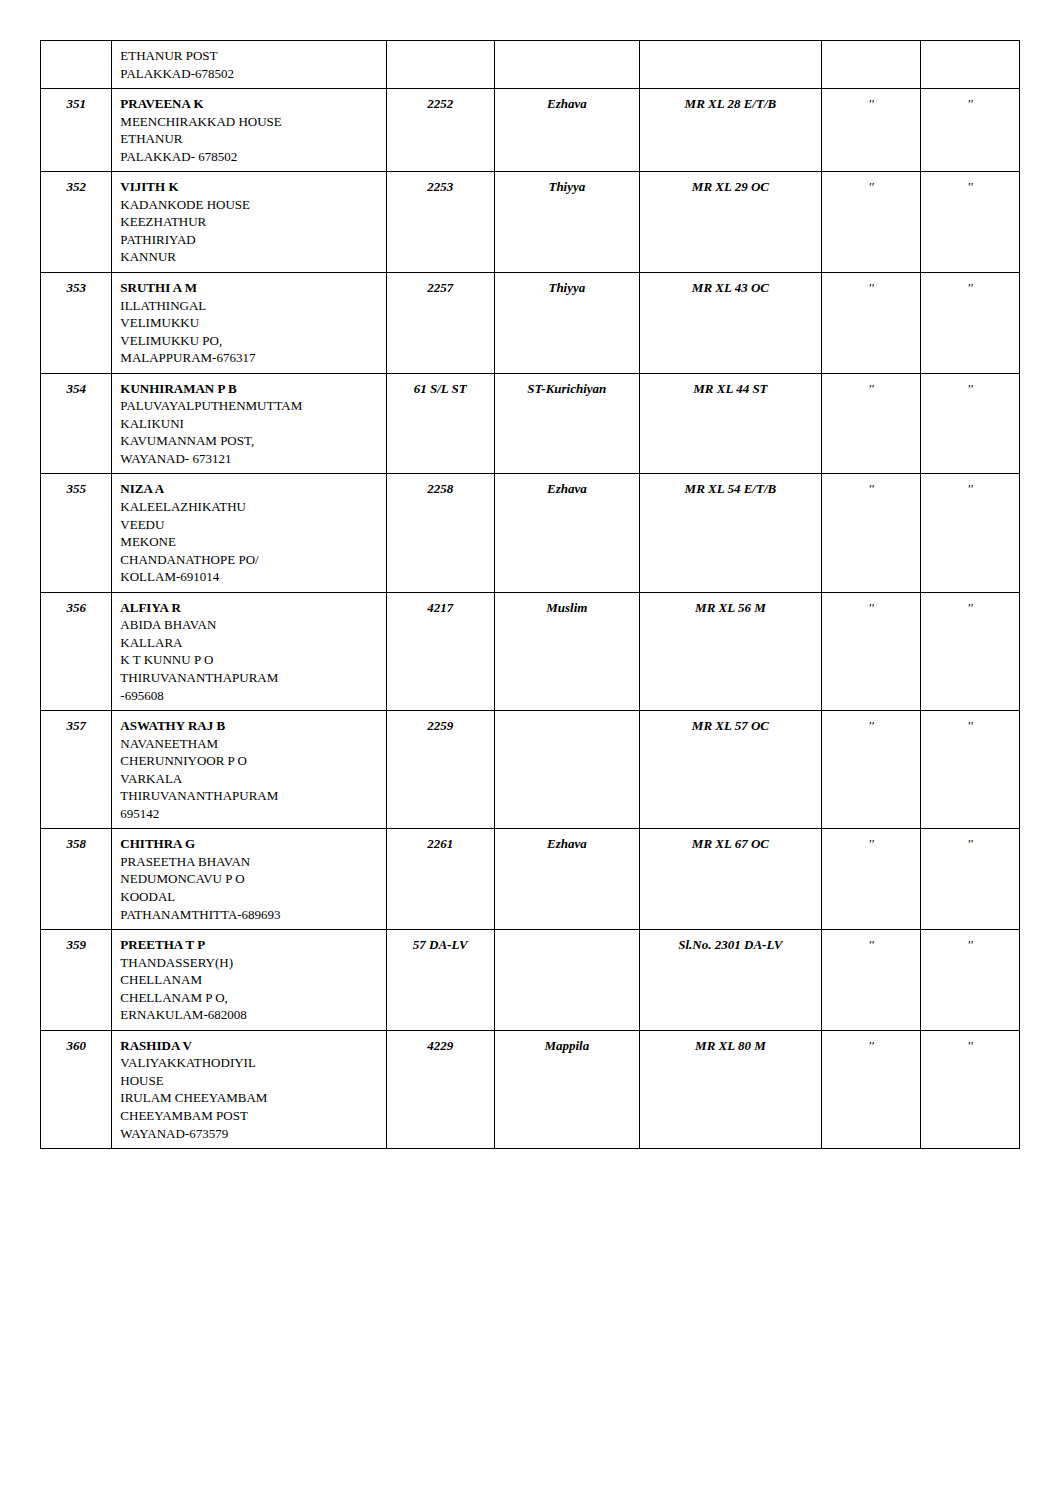| | ETHANUR POST PALAKKAD-678502 | | | | | |
| 351 | PRAVEENA K MEENCHIRAKKAD HOUSE ETHANUR PALAKKAD- 678502 | 2252 | Ezhava | MR XL 28 E/T/B | '' | '' |
| 352 | VIJITH K KADANKODE HOUSE KEEZHATHUR PATHIRIYAD KANNUR | 2253 | Thiyya | MR XL 29 OC | '' | '' |
| 353 | SRUTHI A M ILLATHINGAL VELIMUKKU VELIMUKKU PO, MALAPPURAM-676317 | 2257 | Thiyya | MR XL 43 OC | '' | '' |
| 354 | KUNHIRAMAN P B PALUVAYALPUTHENMUTTAM KALIKUNI KAVUMANNAM POST, WAYANAD- 673121 | 61 S/L ST | ST-Kurichiyan | MR XL 44 ST | '' | '' |
| 355 | NIZA A KALEELAZHIKATHU VEEDU MEKONE CHANDANATHOPE PO/ KOLLAM-691014 | 2258 | Ezhava | MR XL 54 E/T/B | '' | '' |
| 356 | ALFIYA R ABIDA BHAVAN KALLARA K T KUNNU P O THIRUVANANTHAPURAM -695608 | 4217 | Muslim | MR XL 56 M | '' | '' |
| 357 | ASWATHY RAJ B NAVANEETHAM CHERUNNIYOOR P O VARKALA THIRUVANANTHAPURAM 695142 | 2259 | | MR XL 57 OC | '' | '' |
| 358 | CHITHRA G PRASEETHA BHAVAN NEDUMONCAVU P O KOODAL PATHANAMTHITTA-689693 | 2261 | Ezhava | MR XL 67 OC | '' | '' |
| 359 | PREETHA T P THANDASSERY(H) CHELLANAM CHELLANAM P O, ERNAKULAM-682008 | 57 DA-LV | | Sl.No. 2301 DA-LV | '' | '' |
| 360 | RASHIDA V VALIYAKKATHODIYIL HOUSE IRULAM CHEEYAMBAM CHEEYAMBAM POST WAYANAD-673579 | 4229 | Mappila | MR XL 80 M | '' | '' |